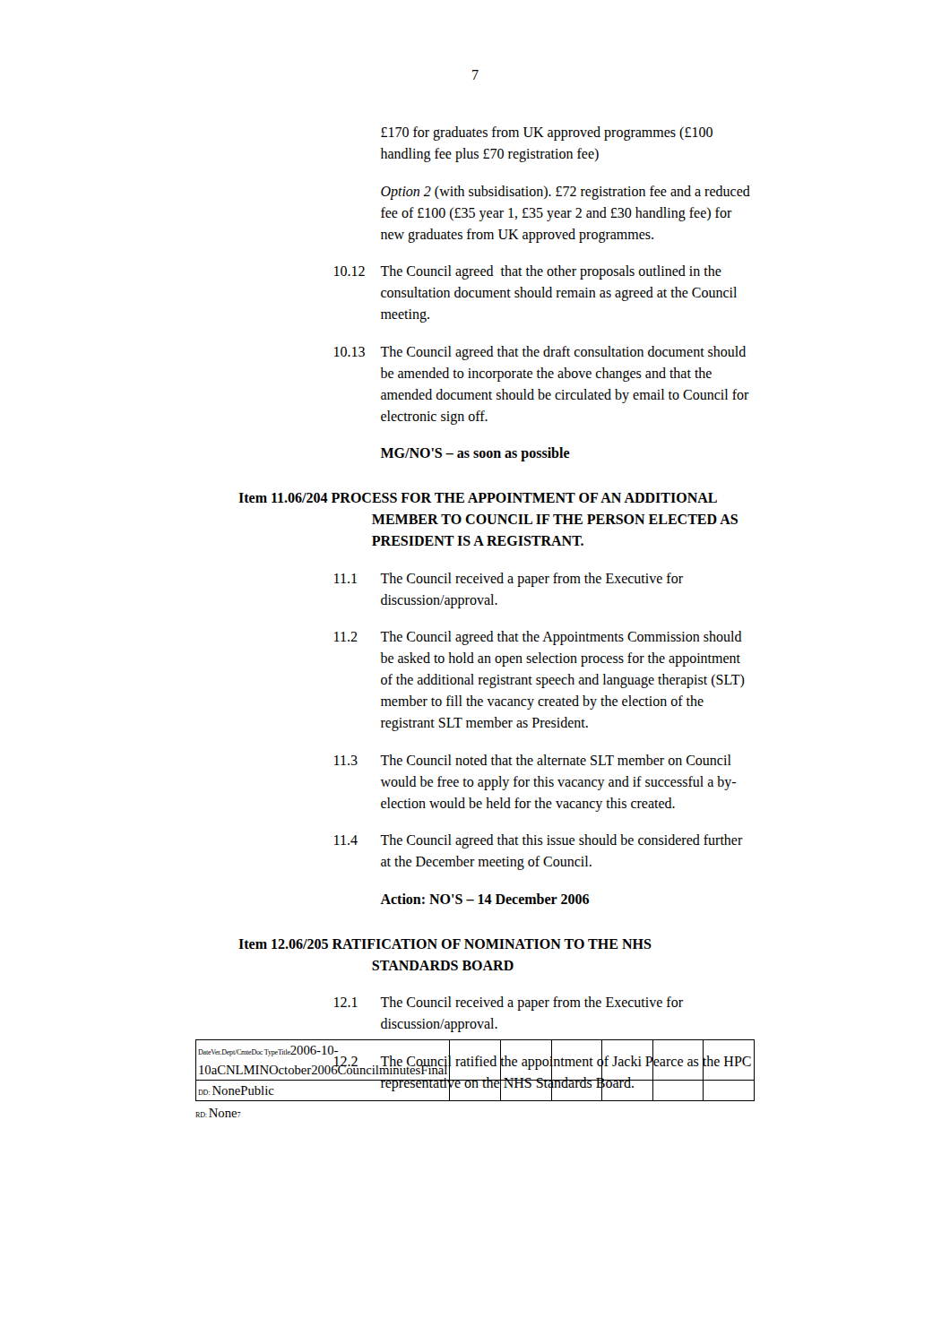7
£170 for graduates from UK approved programmes (£100 handling fee plus £70 registration fee)
Option 2 (with subsidisation). £72 registration fee and a reduced fee of £100 (£35 year 1, £35 year 2 and £30 handling fee) for new graduates from UK approved programmes.
10.12
The Council agreed that the other proposals outlined in the consultation document should remain as agreed at the Council meeting.
10.13
The Council agreed that the draft consultation document should be amended to incorporate the above changes and that the amended document should be circulated by email to Council for electronic sign off.
MG/NO'S – as soon as possible
Item 11.06/204 PROCESS FOR THE APPOINTMENT OF AN ADDITIONALMEMBER TO COUNCIL IF THE PERSON ELECTED AS PRESIDENT IS A REGISTRANT.
11.1
The Council received a paper from the Executive for discussion/approval.
11.2
The Council agreed that the Appointments Commission should be asked to hold an open selection process for the appointment of the additional registrant speech and language therapist (SLT) member to fill the vacancy created by the election of the registrant SLT member as President.
11.3
The Council noted that the alternate SLT member on Council would be free to apply for this vacancy and if successful a by-election would be held for the vacancy this created.
11.4
The Council agreed that this issue should be considered further at the December meeting of Council.
Action: NO'S – 14 December 2006
Item 12.06/205 RATIFICATION OF NOMINATION TO THE NHSSTANDARDS BOARD
12.1
The Council received a paper from the Executive for discussion/approval.
12.2
The Council ratified the appointment of Jacki Pearce as the HPC representative on the NHS Standards Board.
| DateVer.Dept/CmteDoc TypeTitle 2006-10-10aCNLMINOctober2006CouncilminutesFinal | | | | | | |
| DD: NonePublic | | | | | | |
RD: None7